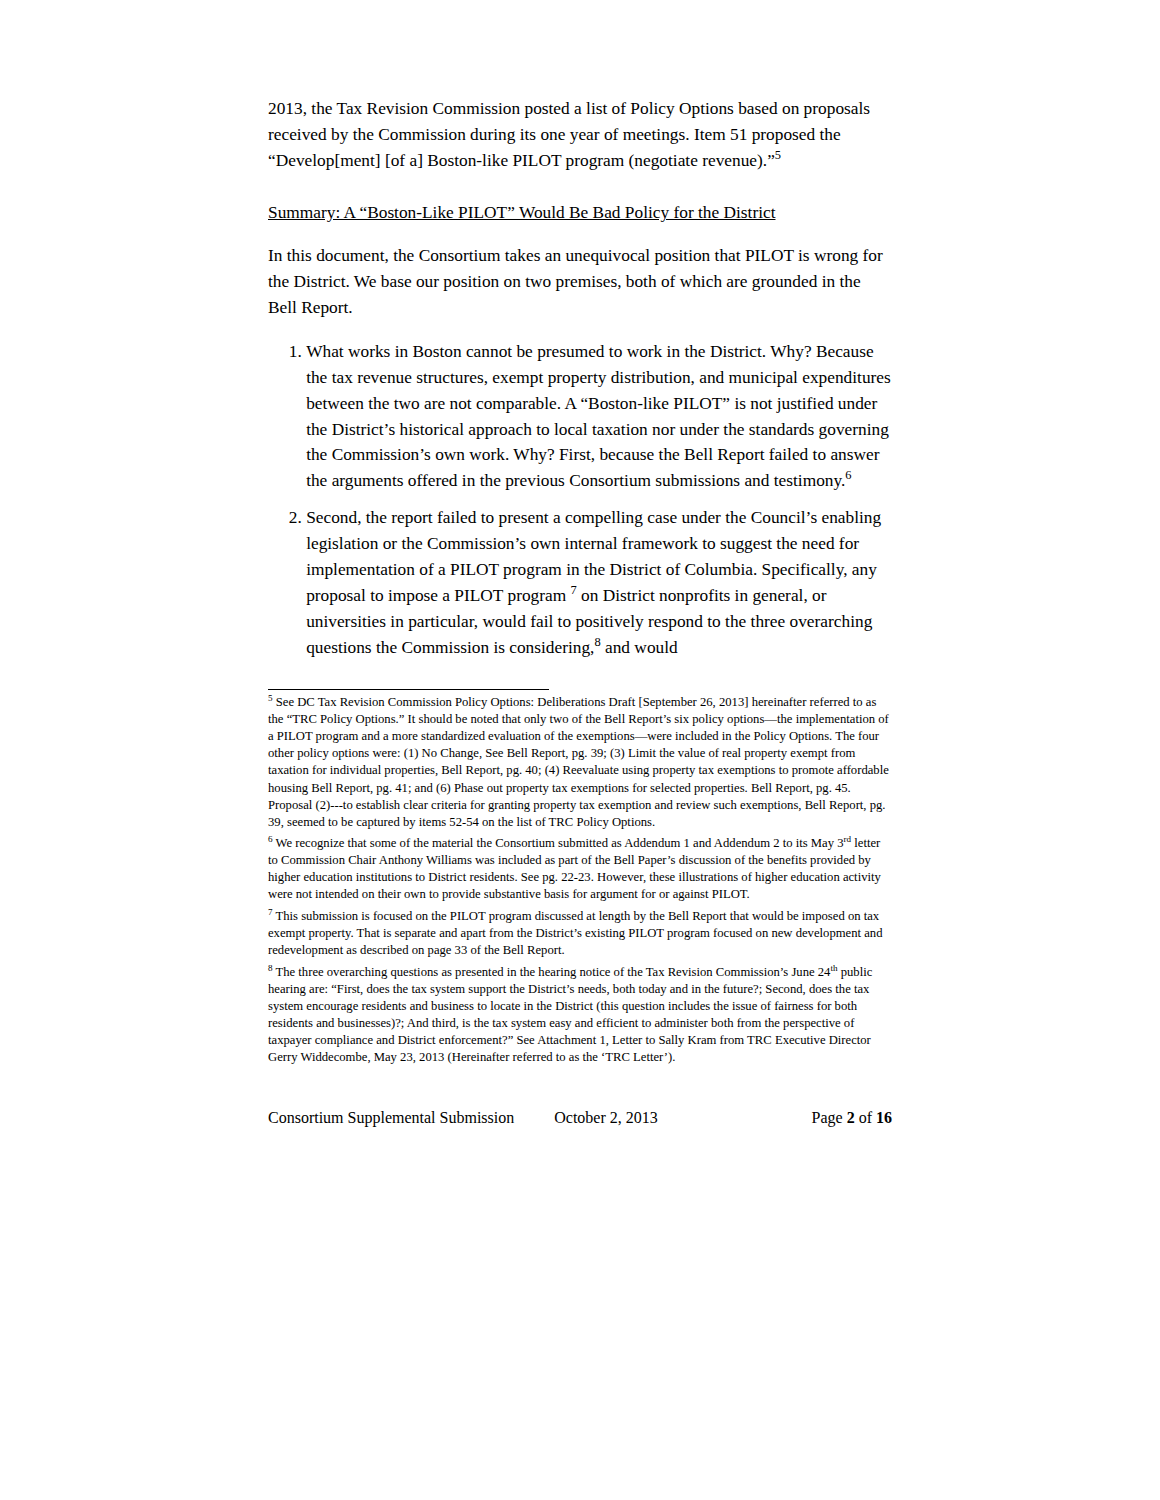2013, the Tax Revision Commission posted a list of Policy Options based on proposals received by the Commission during its one year of meetings. Item 51 proposed the “Develop[ment] [of a] Boston-like PILOT program (negotiate revenue).”5
Summary: A “Boston-Like PILOT” Would Be Bad Policy for the District
In this document, the Consortium takes an unequivocal position that PILOT is wrong for the District. We base our position on two premises, both of which are grounded in the Bell Report.
What works in Boston cannot be presumed to work in the District. Why? Because the tax revenue structures, exempt property distribution, and municipal expenditures between the two are not comparable. A “Boston-like PILOT” is not justified under the District’s historical approach to local taxation nor under the standards governing the Commission’s own work. Why? First, because the Bell Report failed to answer the arguments offered in the previous Consortium submissions and testimony.6
Second, the report failed to present a compelling case under the Council’s enabling legislation or the Commission’s own internal framework to suggest the need for implementation of a PILOT program in the District of Columbia. Specifically, any proposal to impose a PILOT program 7 on District nonprofits in general, or universities in particular, would fail to positively respond to the three overarching questions the Commission is considering,8 and would
5 See DC Tax Revision Commission Policy Options: Deliberations Draft [September 26, 2013] hereinafter referred to as the “TRC Policy Options.” It should be noted that only two of the Bell Report’s six policy options—the implementation of a PILOT program and a more standardized evaluation of the exemptions—were included in the Policy Options. The four other policy options were: (1) No Change, See Bell Report, pg. 39; (3) Limit the value of real property exempt from taxation for individual properties, Bell Report, pg. 40; (4) Reevaluate using property tax exemptions to promote affordable housing Bell Report, pg. 41; and (6) Phase out property tax exemptions for selected properties. Bell Report, pg. 45. Proposal (2)---to establish clear criteria for granting property tax exemption and review such exemptions, Bell Report, pg. 39, seemed to be captured by items 52-54 on the list of TRC Policy Options.
6 We recognize that some of the material the Consortium submitted as Addendum 1 and Addendum 2 to its May 3rd letter to Commission Chair Anthony Williams was included as part of the Bell Paper’s discussion of the benefits provided by higher education institutions to District residents. See pg. 22-23. However, these illustrations of higher education activity were not intended on their own to provide substantive basis for argument for or against PILOT.
7 This submission is focused on the PILOT program discussed at length by the Bell Report that would be imposed on tax exempt property. That is separate and apart from the District’s existing PILOT program focused on new development and redevelopment as described on page 33 of the Bell Report.
8 The three overarching questions as presented in the hearing notice of the Tax Revision Commission’s June 24th public hearing are: “First, does the tax system support the District’s needs, both today and in the future?; Second, does the tax system encourage residents and business to locate in the District (this question includes the issue of fairness for both residents and businesses)?; And third, is the tax system easy and efficient to administer both from the perspective of taxpayer compliance and District enforcement?” See Attachment 1, Letter to Sally Kram from TRC Executive Director Gerry Widdecombe, May 23, 2013 (Hereinafter referred to as the ‘TRC Letter’).
Consortium Supplemental Submission October 2, 2013 Page 2 of 16